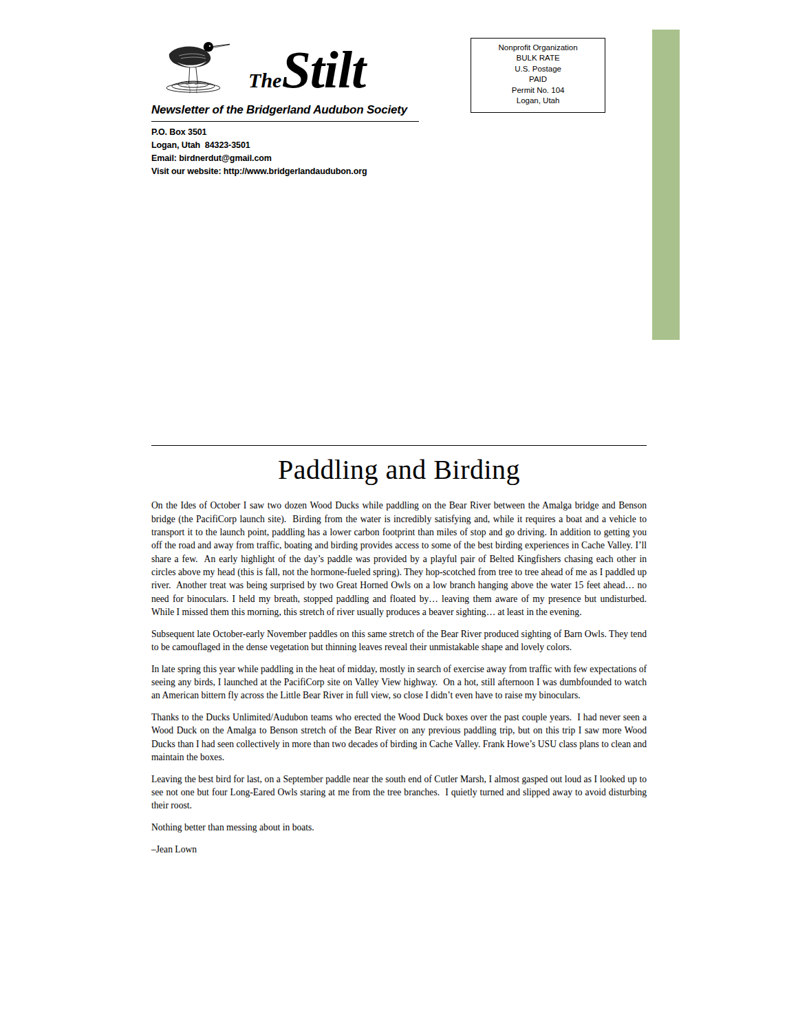Nonprofit Organization
BULK RATE
U.S. Postage
PAID
Permit No. 104
Logan, Utah
The Stilt
Newsletter of the Bridgerland Audubon Society
P.O. Box 3501
Logan, Utah 84323-3501
Email: birdnerdut@gmail.com
Visit our website: http://www.bridgerlandaudubon.org
Paddling and Birding
On the Ides of October I saw two dozen Wood Ducks while paddling on the Bear River between the Amalga bridge and Benson bridge (the PacifiCorp launch site). Birding from the water is incredibly satisfying and, while it requires a boat and a vehicle to transport it to the launch point, paddling has a lower carbon footprint than miles of stop and go driving. In addition to getting you off the road and away from traffic, boating and birding provides access to some of the best birding experiences in Cache Valley. I’ll share a few. An early highlight of the day’s paddle was provided by a playful pair of Belted Kingfishers chasing each other in circles above my head (this is fall, not the hormone-fueled spring). They hop-scotched from tree to tree ahead of me as I paddled up river. Another treat was being surprised by two Great Horned Owls on a low branch hanging above the water 15 feet ahead… no need for binoculars. I held my breath, stopped paddling and floated by… leaving them aware of my presence but undisturbed. While I missed them this morning, this stretch of river usually produces a beaver sighting… at least in the evening.
Subsequent late October-early November paddles on this same stretch of the Bear River produced sighting of Barn Owls. They tend to be camouflaged in the dense vegetation but thinning leaves reveal their unmistakable shape and lovely colors.
In late spring this year while paddling in the heat of midday, mostly in search of exercise away from traffic with few expectations of seeing any birds, I launched at the PacifiCorp site on Valley View highway. On a hot, still afternoon I was dumbfounded to watch an American bittern fly across the Little Bear River in full view, so close I didn’t even have to raise my binoculars.
Thanks to the Ducks Unlimited/Audubon teams who erected the Wood Duck boxes over the past couple years. I had never seen a Wood Duck on the Amalga to Benson stretch of the Bear River on any previous paddling trip, but on this trip I saw more Wood Ducks than I had seen collectively in more than two decades of birding in Cache Valley. Frank Howe’s USU class plans to clean and maintain the boxes.
Leaving the best bird for last, on a September paddle near the south end of Cutler Marsh, I almost gasped out loud as I looked up to see not one but four Long-Eared Owls staring at me from the tree branches. I quietly turned and slipped away to avoid disturbing their roost.
Nothing better than messing about in boats.
–Jean Lown